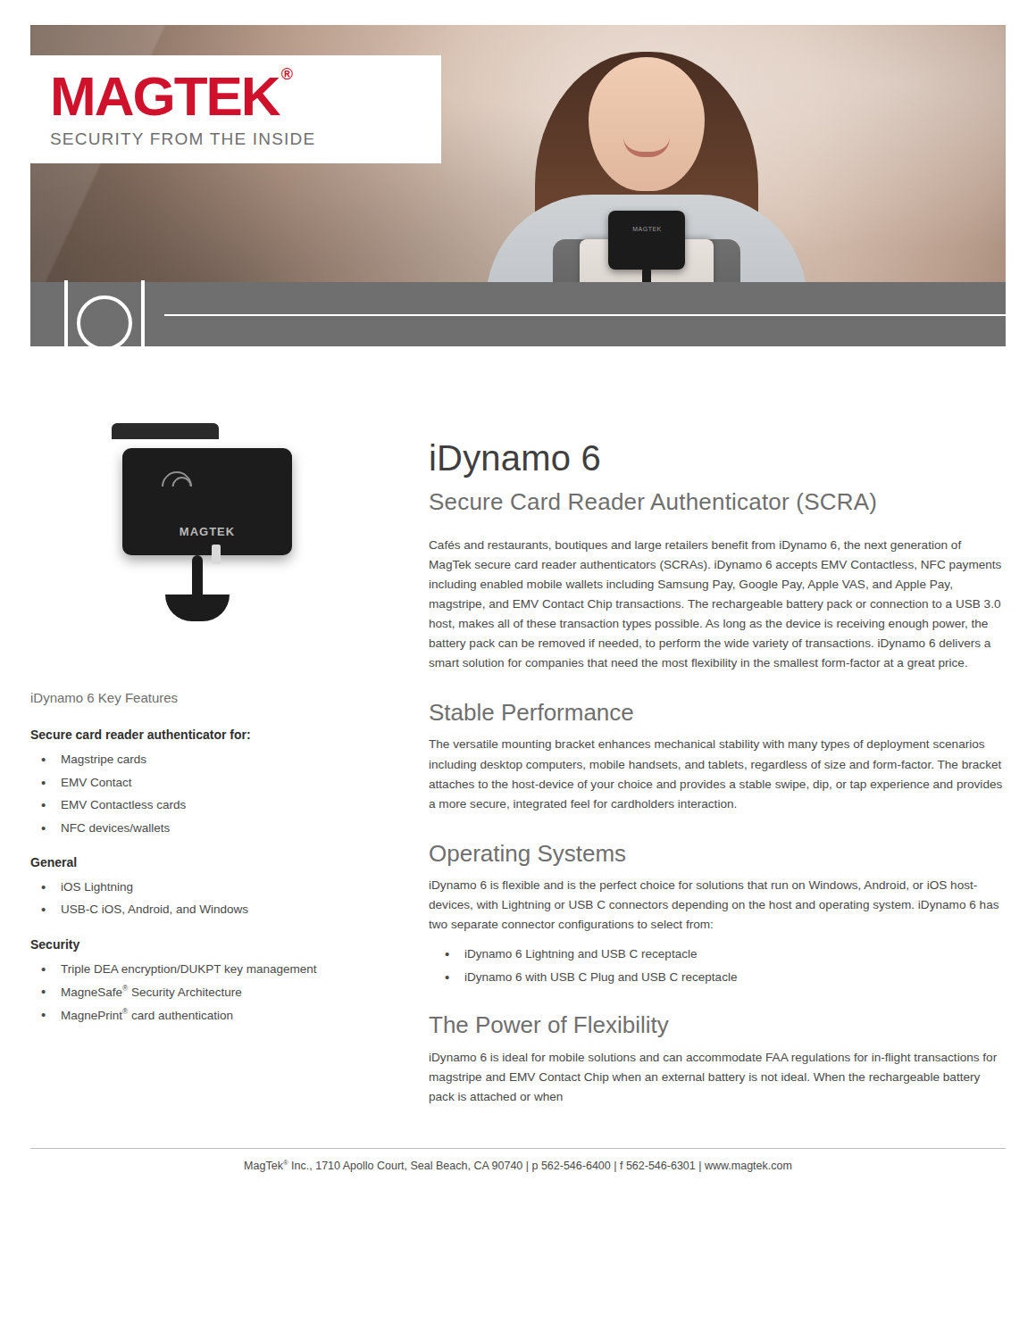MAGTEK®
SECURITY FROM THE INSIDE
MAGTEK
iDynamo 6 Key Features
Secure card reader authenticator for:
Magstripe cards
EMV Contact
EMV Contactless cards
NFC devices/wallets
General
iOS Lightning
USB-C iOS, Android, and Windows
Security
Triple DEA encryption/DUKPT key management
MagneSafe® Security Architecture
MagnePrint® card authentication
iDynamo 6
Secure Card Reader Authenticator (SCRA)
Cafés and restaurants, boutiques and large retailers benefit from iDynamo 6, the next generation of MagTek secure card reader authenticators (SCRAs). iDynamo 6 accepts EMV Contactless, NFC payments including enabled mobile wallets including Samsung Pay, Google Pay, Apple VAS, and Apple Pay, magstripe, and EMV Contact Chip transactions. The rechargeable battery pack or connection to a USB 3.0 host, makes all of these transaction types possible. As long as the device is receiving enough power, the battery pack can be removed if needed, to perform the wide variety of transactions. iDynamo 6 delivers a smart solution for companies that need the most flexibility in the smallest form-factor at a great price.
Stable Performance
The versatile mounting bracket enhances mechanical stability with many types of deployment scenarios including desktop computers, mobile handsets, and tablets, regardless of size and form-factor. The bracket attaches to the host-device of your choice and provides a stable swipe, dip, or tap experience and provides a more secure, integrated feel for cardholders interaction.
Operating Systems
iDynamo 6 is flexible and is the perfect choice for solutions that run on Windows, Android, or iOS host-devices, with Lightning or USB C connectors depending on the host and operating system. iDynamo 6 has two separate connector configurations to select from:
iDynamo 6 Lightning and USB C receptacle
iDynamo 6 with USB C Plug and USB C receptacle
The Power of Flexibility
iDynamo 6 is ideal for mobile solutions and can accommodate FAA regulations for in-flight transactions for magstripe and EMV Contact Chip when an external battery is not ideal. When the rechargeable battery pack is attached or when
MagTek® Inc., 1710 Apollo Court, Seal Beach, CA 90740 | p 562-546-6400 | f 562-546-6301 | www.magtek.com